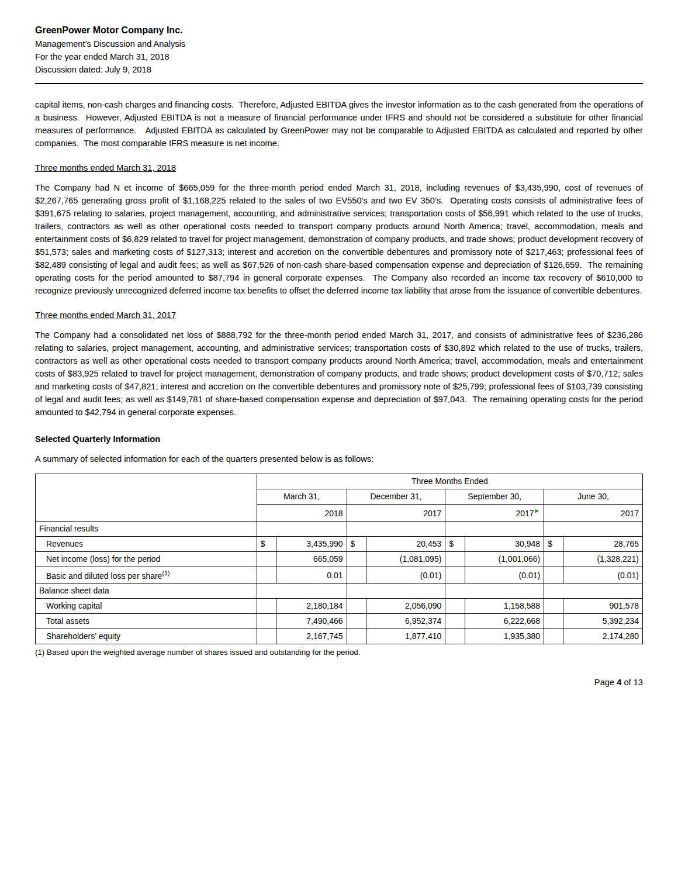GreenPower Motor Company Inc.
Management’s Discussion and Analysis
For the year ended March 31, 2018
Discussion dated: July 9, 2018
capital items, non-cash charges and financing costs. Therefore, Adjusted EBITDA gives the investor information as to the cash generated from the operations of a business. However, Adjusted EBITDA is not a measure of financial performance under IFRS and should not be considered a substitute for other financial measures of performance. Adjusted EBITDA as calculated by GreenPower may not be comparable to Adjusted EBITDA as calculated and reported by other companies. The most comparable IFRS measure is net income.
Three months ended March 31, 2018
The Company had N et income of $665,059 for the three-month period ended March 31, 2018, including revenues of $3,435,990, cost of revenues of $2,267,765 generating gross profit of $1,168,225 related to the sales of two EV550’s and two EV 350’s. Operating costs consists of administrative fees of $391,675 relating to salaries, project management, accounting, and administrative services; transportation costs of $56,991 which related to the use of trucks, trailers, contractors as well as other operational costs needed to transport company products around North America; travel, accommodation, meals and entertainment costs of $6,829 related to travel for project management, demonstration of company products, and trade shows; product development recovery of $51,573; sales and marketing costs of $127,313; interest and accretion on the convertible debentures and promissory note of $217,463; professional fees of $82,489 consisting of legal and audit fees; as well as $67,526 of non-cash share-based compensation expense and depreciation of $126,659. The remaining operating costs for the period amounted to $87,794 in general corporate expenses. The Company also recorded an income tax recovery of $610,000 to recognize previously unrecognized deferred income tax benefits to offset the deferred income tax liability that arose from the issuance of convertible debentures.
Three months ended March 31, 2017
The Company had a consolidated net loss of $888,792 for the three-month period ended March 31, 2017, and consists of administrative fees of $236,286 relating to salaries, project management, accounting, and administrative services; transportation costs of $30,892 which related to the use of trucks, trailers, contractors as well as other operational costs needed to transport company products around North America; travel, accommodation, meals and entertainment costs of $83,925 related to travel for project management, demonstration of company products, and trade shows; product development costs of $70,712; sales and marketing costs of $47,821; interest and accretion on the convertible debentures and promissory note of $25,799; professional fees of $103,739 consisting of legal and audit fees; as well as $149,781 of share-based compensation expense and depreciation of $97,043. The remaining operating costs for the period amounted to $42,794 in general corporate expenses.
Selected Quarterly Information
A summary of selected information for each of the quarters presented below is as follows:
| | Three Months Ended |
| | March 31, | December 31, | September 30, | June 30, |
| | 2018 | 2017 | 2017 ► | 2017 |
| Financial results | | | | |
| Revenues | $ | 3,435,990 | $ | 20,453 | $ | 30,948 | $ | 28,765 |
| Net income (loss) for the period | | 665,059 | | (1,081,095) | | (1,001,066) | | (1,328,221) |
| Basic and diluted loss per share (1) | | 0.01 | | (0.01) | | (0.01) | | (0.01) |
| Balance sheet data | | | | |
| Working capital | | 2,180,184 | | 2,056,090 | | 1,158,588 | | 901,578 |
| Total assets | | 7,490,466 | | 6,952,374 | | 6,222,668 | | 5,392,234 |
| Shareholders’ equity | | 2,167,745 | | 1,877,410 | | 1,935,380 | | 2,174,280 |
(1) Based upon the weighted average number of shares issued and outstanding for the period.
Page 4 of 13